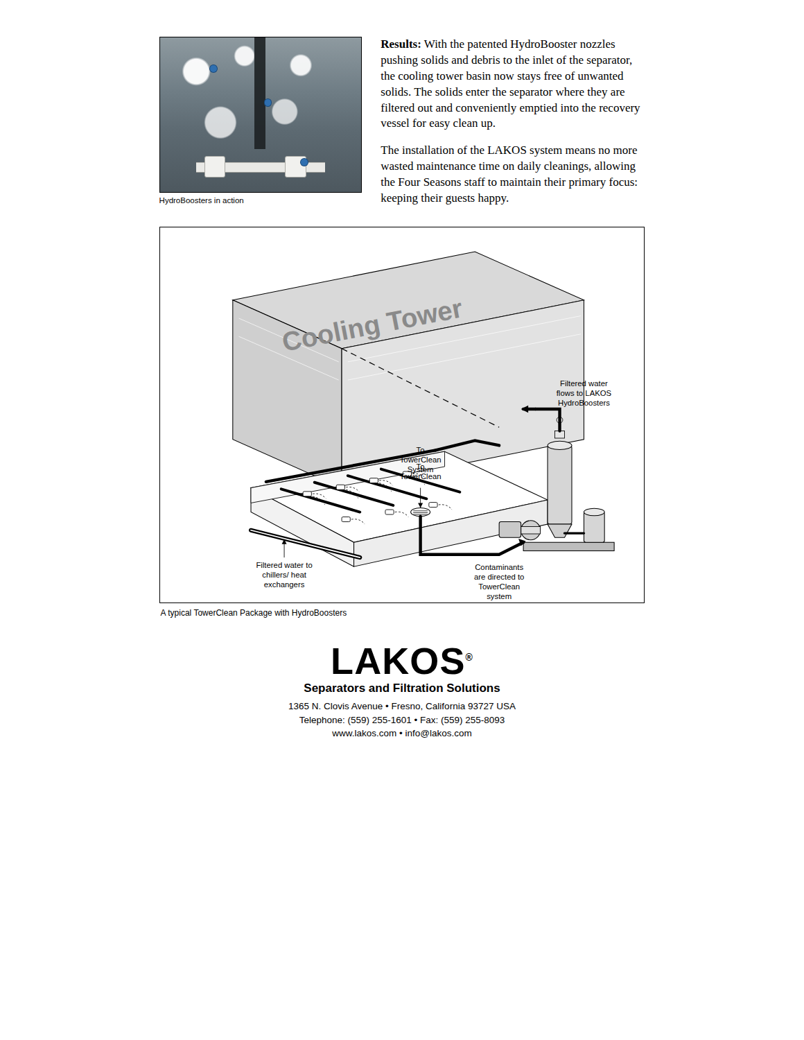HydroBoosters in action
Results: With the patented HydroBooster nozzles pushing solids and debris to the inlet of the separator, the cooling tower basin now stays free of unwanted solids. The solids enter the separator where they are filtered out and conveniently emptied into the recovery vessel for easy clean up.
The installation of the LAKOS system means no more wasted maintenance time on daily cleanings, allowing the Four Seasons staff to maintain their primary focus: keeping their guests happy.
A typical TowerClean Package with HydroBoosters Cooling Tower To TowerClean System To TowerClean System Filtered water to chillers/ heat exchangers Filtered water flows to LAKOS HydroBoosters Contaminants are directed to TowerClean system
A typical TowerClean Package with HydroBoosters
LAKOS®
Separators and Filtration Solutions
1365 N. Clovis Avenue • Fresno, California 93727 USA
Telephone: (559) 255-1601 • Fax: (559) 255-8093
www.lakos.com • info@lakos.com